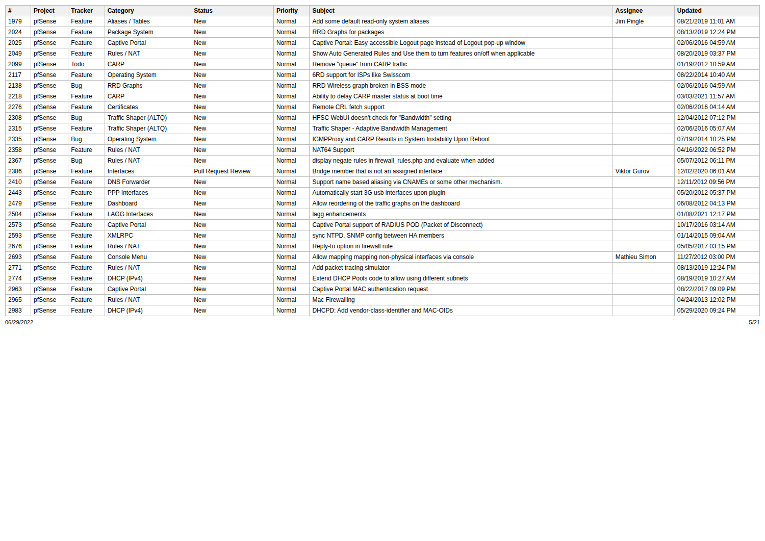| # | Project | Tracker | Category | Status | Priority | Subject | Assignee | Updated |
| --- | --- | --- | --- | --- | --- | --- | --- | --- |
| 1979 | pfSense | Feature | Aliases / Tables | New | Normal | Add some default read-only system aliases | Jim Pingle | 08/21/2019 11:01 AM |
| 2024 | pfSense | Feature | Package System | New | Normal | RRD Graphs for packages | | 08/13/2019 12:24 PM |
| 2025 | pfSense | Feature | Captive Portal | New | Normal | Captive Portal: Easy accessible Logout page instead of Logout pop-up window | | 02/06/2016 04:59 AM |
| 2049 | pfSense | Feature | Rules / NAT | New | Normal | Show Auto Generated Rules and Use them to turn features on/off when applicable | | 08/20/2019 03:37 PM |
| 2099 | pfSense | Todo | CARP | New | Normal | Remove "queue" from CARP traffic | | 01/19/2012 10:59 AM |
| 2117 | pfSense | Feature | Operating System | New | Normal | 6RD support for ISPs like Swisscom | | 08/22/2014 10:40 AM |
| 2138 | pfSense | Bug | RRD Graphs | New | Normal | RRD Wireless graph broken in BSS mode | | 02/06/2016 04:59 AM |
| 2218 | pfSense | Feature | CARP | New | Normal | Ability to delay CARP master status at boot time | | 03/03/2021 11:57 AM |
| 2276 | pfSense | Feature | Certificates | New | Normal | Remote CRL fetch support | | 02/06/2016 04:14 AM |
| 2308 | pfSense | Bug | Traffic Shaper (ALTQ) | New | Normal | HFSC WebUI doesn't check for "Bandwidth" setting | | 12/04/2012 07:12 PM |
| 2315 | pfSense | Feature | Traffic Shaper (ALTQ) | New | Normal | Traffic Shaper - Adaptive Bandwidth Management | | 02/06/2016 05:07 AM |
| 2335 | pfSense | Bug | Operating System | New | Normal | IGMPProxy and CARP Results in System Instability Upon Reboot | | 07/19/2014 10:25 PM |
| 2358 | pfSense | Feature | Rules / NAT | New | Normal | NAT64 Support | | 04/16/2022 06:52 PM |
| 2367 | pfSense | Bug | Rules / NAT | New | Normal | display negate rules in firewall_rules.php and evaluate when added | | 05/07/2012 06:11 PM |
| 2386 | pfSense | Feature | Interfaces | Pull Request Review | Normal | Bridge member that is not an assigned interface | Viktor Gurov | 12/02/2020 06:01 AM |
| 2410 | pfSense | Feature | DNS Forwarder | New | Normal | Support name based aliasing via CNAMEs or some other mechanism. | | 12/11/2012 09:56 PM |
| 2443 | pfSense | Feature | PPP Interfaces | New | Normal | Automatically start 3G usb interfaces upon plugin | | 05/20/2012 05:37 PM |
| 2479 | pfSense | Feature | Dashboard | New | Normal | Allow reordering of the traffic graphs on the dashboard | | 06/08/2012 04:13 PM |
| 2504 | pfSense | Feature | LAGG Interfaces | New | Normal | lagg enhancements | | 01/08/2021 12:17 PM |
| 2573 | pfSense | Feature | Captive Portal | New | Normal | Captive Portal support of RADIUS POD (Packet of Disconnect) | | 10/17/2016 03:14 AM |
| 2593 | pfSense | Feature | XMLRPC | New | Normal | sync NTPD, SNMP config between HA members | | 01/14/2015 09:04 AM |
| 2676 | pfSense | Feature | Rules / NAT | New | Normal | Reply-to option in firewall rule | | 05/05/2017 03:15 PM |
| 2693 | pfSense | Feature | Console Menu | New | Normal | Allow mapping mapping non-physical interfaces via console | Mathieu Simon | 11/27/2012 03:00 PM |
| 2771 | pfSense | Feature | Rules / NAT | New | Normal | Add packet tracing simulator | | 08/13/2019 12:24 PM |
| 2774 | pfSense | Feature | DHCP (IPv4) | New | Normal | Extend DHCP Pools code to allow using different subnets | | 08/19/2019 10:27 AM |
| 2963 | pfSense | Feature | Captive Portal | New | Normal | Captive Portal MAC authentication request | | 08/22/2017 09:09 PM |
| 2965 | pfSense | Feature | Rules / NAT | New | Normal | Mac Firewalling | | 04/24/2013 12:02 PM |
| 2983 | pfSense | Feature | DHCP (IPv4) | New | Normal | DHCPD: Add vendor-class-identifier and MAC-OIDs | | 05/29/2020 09:24 PM |
06/29/2022 5/21